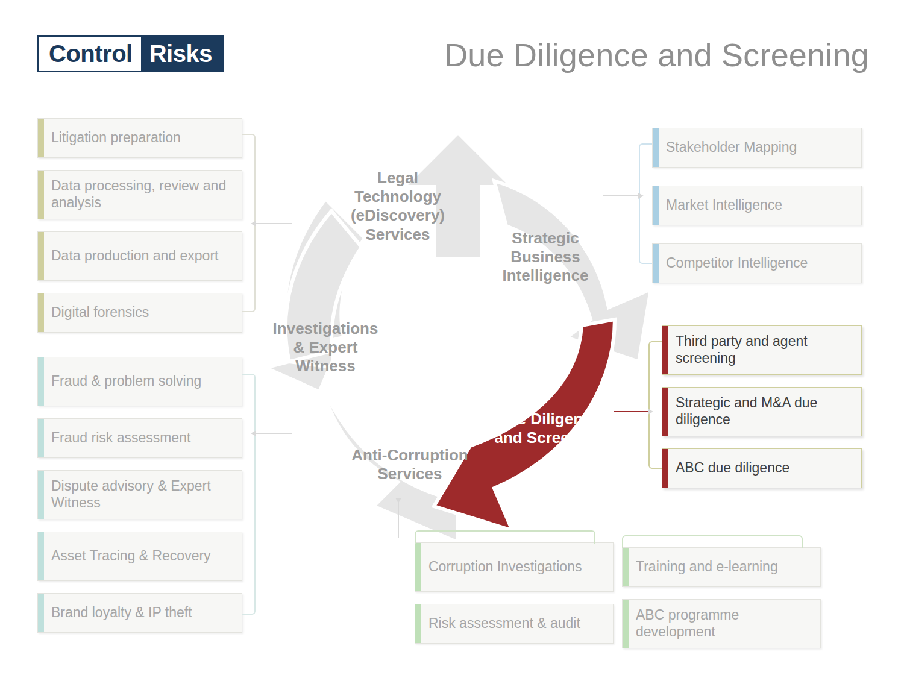Control Risks
Due Diligence and Screening
Legal
Technology
(eDiscovery)
Services
Strategic
Business
Intelligence
Investigations
& Expert
Witness
Anti-Corruption
Services
Due Diligence
and Screening
Litigation preparation
Data processing, review and analysis
Data production and export
Digital forensics
Fraud & problem solving
Fraud risk assessment
Dispute advisory & Expert Witness
Asset Tracing & Recovery
Brand loyalty & IP theft
Stakeholder Mapping
Market Intelligence
Competitor Intelligence
Third party and agent screening
Strategic and M&A due diligence
ABC due diligence
Corruption Investigations
Risk assessment & audit
Training and e-learning
ABC programme development